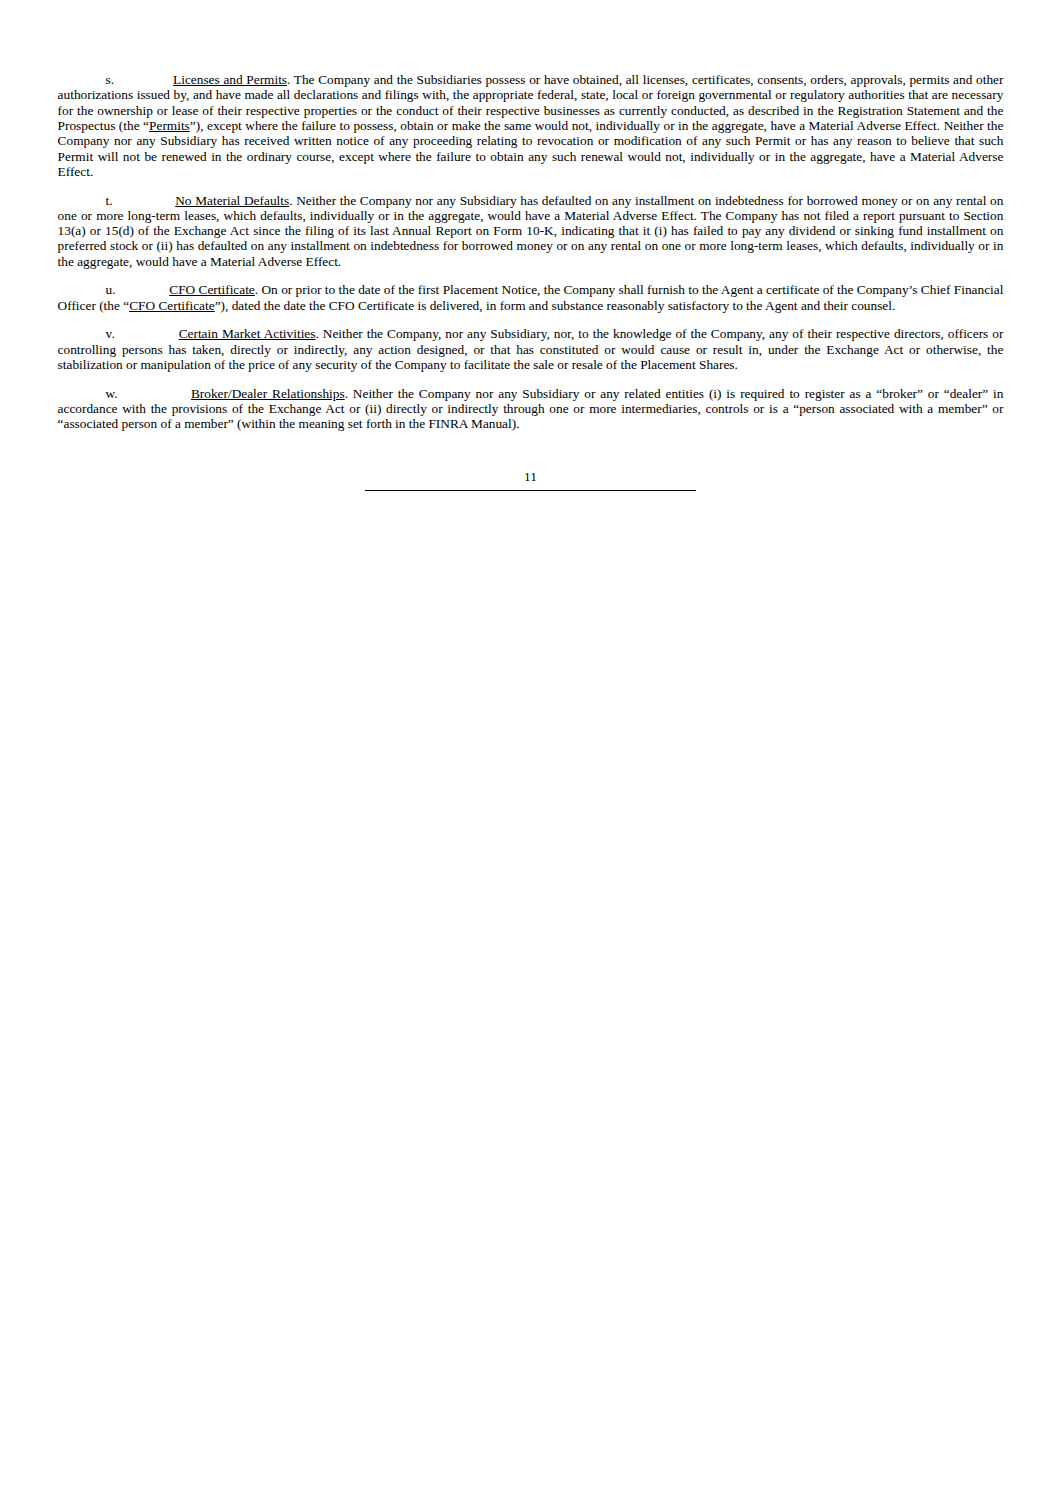s. Licenses and Permits. The Company and the Subsidiaries possess or have obtained, all licenses, certificates, consents, orders, approvals, permits and other authorizations issued by, and have made all declarations and filings with, the appropriate federal, state, local or foreign governmental or regulatory authorities that are necessary for the ownership or lease of their respective properties or the conduct of their respective businesses as currently conducted, as described in the Registration Statement and the Prospectus (the “Permits”), except where the failure to possess, obtain or make the same would not, individually or in the aggregate, have a Material Adverse Effect. Neither the Company nor any Subsidiary has received written notice of any proceeding relating to revocation or modification of any such Permit or has any reason to believe that such Permit will not be renewed in the ordinary course, except where the failure to obtain any such renewal would not, individually or in the aggregate, have a Material Adverse Effect.
t. No Material Defaults. Neither the Company nor any Subsidiary has defaulted on any installment on indebtedness for borrowed money or on any rental on one or more long-term leases, which defaults, individually or in the aggregate, would have a Material Adverse Effect. The Company has not filed a report pursuant to Section 13(a) or 15(d) of the Exchange Act since the filing of its last Annual Report on Form 10-K, indicating that it (i) has failed to pay any dividend or sinking fund installment on preferred stock or (ii) has defaulted on any installment on indebtedness for borrowed money or on any rental on one or more long-term leases, which defaults, individually or in the aggregate, would have a Material Adverse Effect.
u. CFO Certificate. On or prior to the date of the first Placement Notice, the Company shall furnish to the Agent a certificate of the Company’s Chief Financial Officer (the “CFO Certificate”), dated the date the CFO Certificate is delivered, in form and substance reasonably satisfactory to the Agent and their counsel.
v. Certain Market Activities. Neither the Company, nor any Subsidiary, nor, to the knowledge of the Company, any of their respective directors, officers or controlling persons has taken, directly or indirectly, any action designed, or that has constituted or would cause or result in, under the Exchange Act or otherwise, the stabilization or manipulation of the price of any security of the Company to facilitate the sale or resale of the Placement Shares.
w. Broker/Dealer Relationships. Neither the Company nor any Subsidiary or any related entities (i) is required to register as a “broker” or “dealer” in accordance with the provisions of the Exchange Act or (ii) directly or indirectly through one or more intermediaries, controls or is a “person associated with a member” or “associated person of a member” (within the meaning set forth in the FINRA Manual).
11